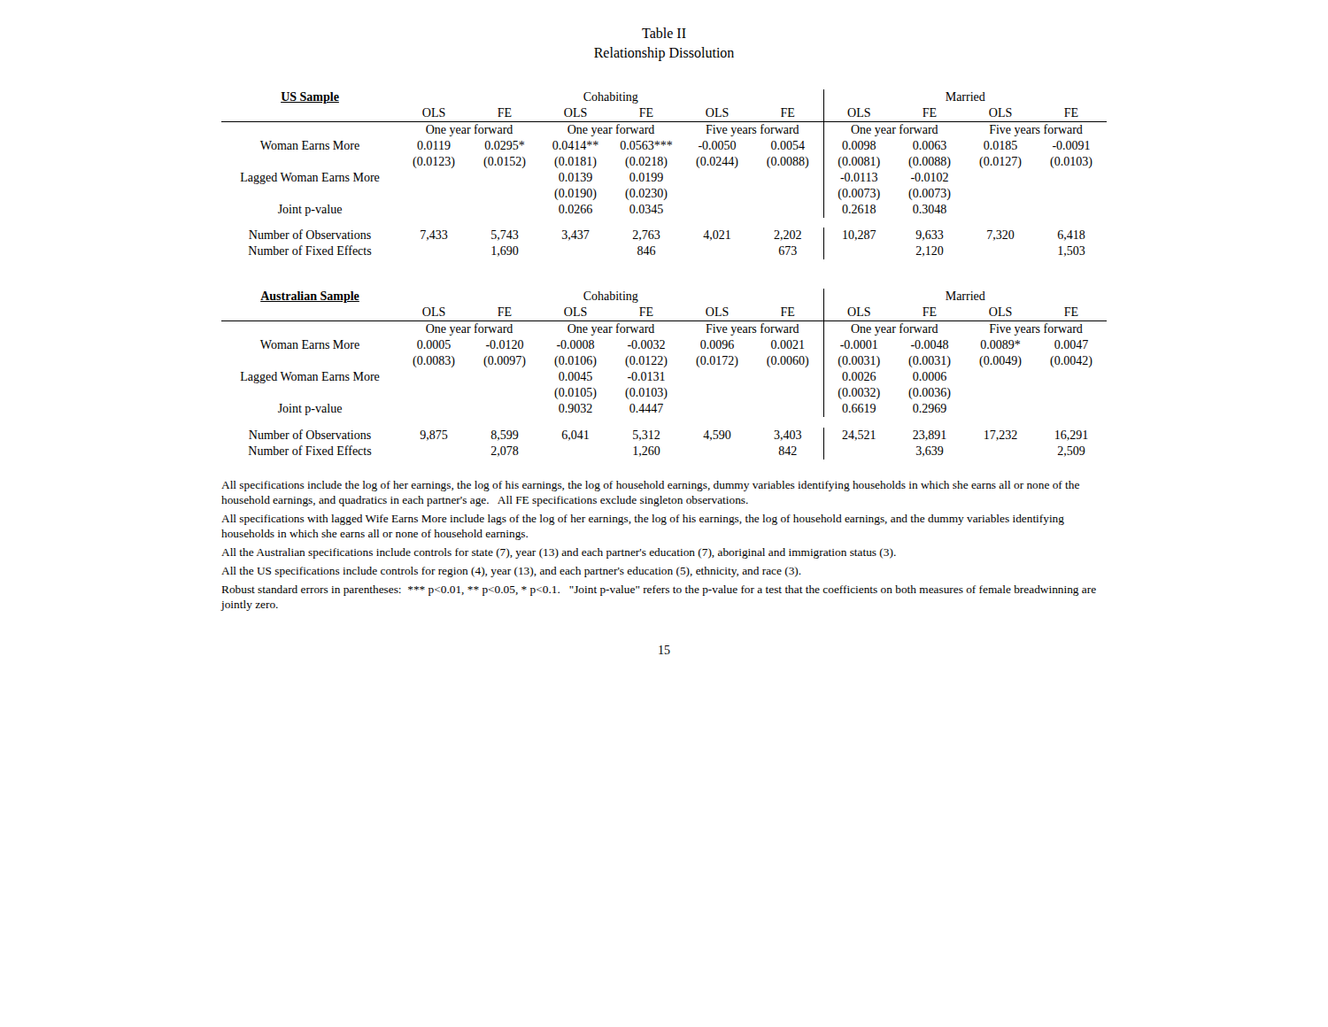Table II
Relationship Dissolution
| US Sample | Cohabiting | Married |
| | OLS | FE | OLS | FE | OLS | FE | OLS | FE | OLS | FE |
| | One year forward | One year forward | Five years forward | One year forward | Five years forward |
| Woman Earns More | 0.0119 | 0.0295* | 0.0414** | 0.0563*** | -0.0050 | 0.0054 | 0.0098 | 0.0063 | 0.0185 | -0.0091 |
| | (0.0123) | (0.0152) | (0.0181) | (0.0218) | (0.0244) | (0.0088) | (0.0081) | (0.0088) | (0.0127) | (0.0103) |
| Lagged Woman Earns More | | | 0.0139 | 0.0199 | | | -0.0113 | -0.0102 | | |
| | | | (0.0190) | (0.0230) | | | (0.0073) | (0.0073) | | |
| Joint p-value | | | 0.0266 | 0.0345 | | | 0.2618 | 0.3048 | | |
| Number of Observations | 7,433 | 5,743 | 3,437 | 2,763 | 4,021 | 2,202 | 10,287 | 9,633 | 7,320 | 6,418 |
| Number of Fixed Effects | | 1,690 | | 846 | | 673 | | 2,120 | | 1,503 |
| Australian Sample | Cohabiting | Married |
| | OLS | FE | OLS | FE | OLS | FE | OLS | FE | OLS | FE |
| | One year forward | One year forward | Five years forward | One year forward | Five years forward |
| Woman Earns More | 0.0005 | -0.0120 | -0.0008 | -0.0032 | 0.0096 | 0.0021 | -0.0001 | -0.0048 | 0.0089* | 0.0047 |
| | (0.0083) | (0.0097) | (0.0106) | (0.0122) | (0.0172) | (0.0060) | (0.0031) | (0.0031) | (0.0049) | (0.0042) |
| Lagged Woman Earns More | | | 0.0045 | -0.0131 | | | 0.0026 | 0.0006 | | |
| | | | (0.0105) | (0.0103) | | | (0.0032) | (0.0036) | | |
| Joint p-value | | | 0.9032 | 0.4447 | | | 0.6619 | 0.2969 | | |
| Number of Observations | 9,875 | 8,599 | 6,041 | 5,312 | 4,590 | 3,403 | 24,521 | 23,891 | 17,232 | 16,291 |
| Number of Fixed Effects | | 2,078 | | 1,260 | | 842 | | 3,639 | | 2,509 |
All specifications include the log of her earnings, the log of his earnings, the log of household earnings, dummy variables identifying households in which she earns all or none of the household earnings, and quadratics in each partner's age. All FE specifications exclude singleton observations.
All specifications with lagged Wife Earns More include lags of the log of her earnings, the log of his earnings, the log of household earnings, and the dummy variables identifying households in which she earns all or none of household earnings.
All the Australian specifications include controls for state (7), year (13) and each partner's education (7), aboriginal and immigration status (3).
All the US specifications include controls for region (4), year (13), and each partner's education (5), ethnicity, and race (3).
Robust standard errors in parentheses: *** p<0.01, ** p<0.05, * p<0.1. "Joint p-value" refers to the p-value for a test that the coefficients on both measures of female breadwinning are jointly zero.
15